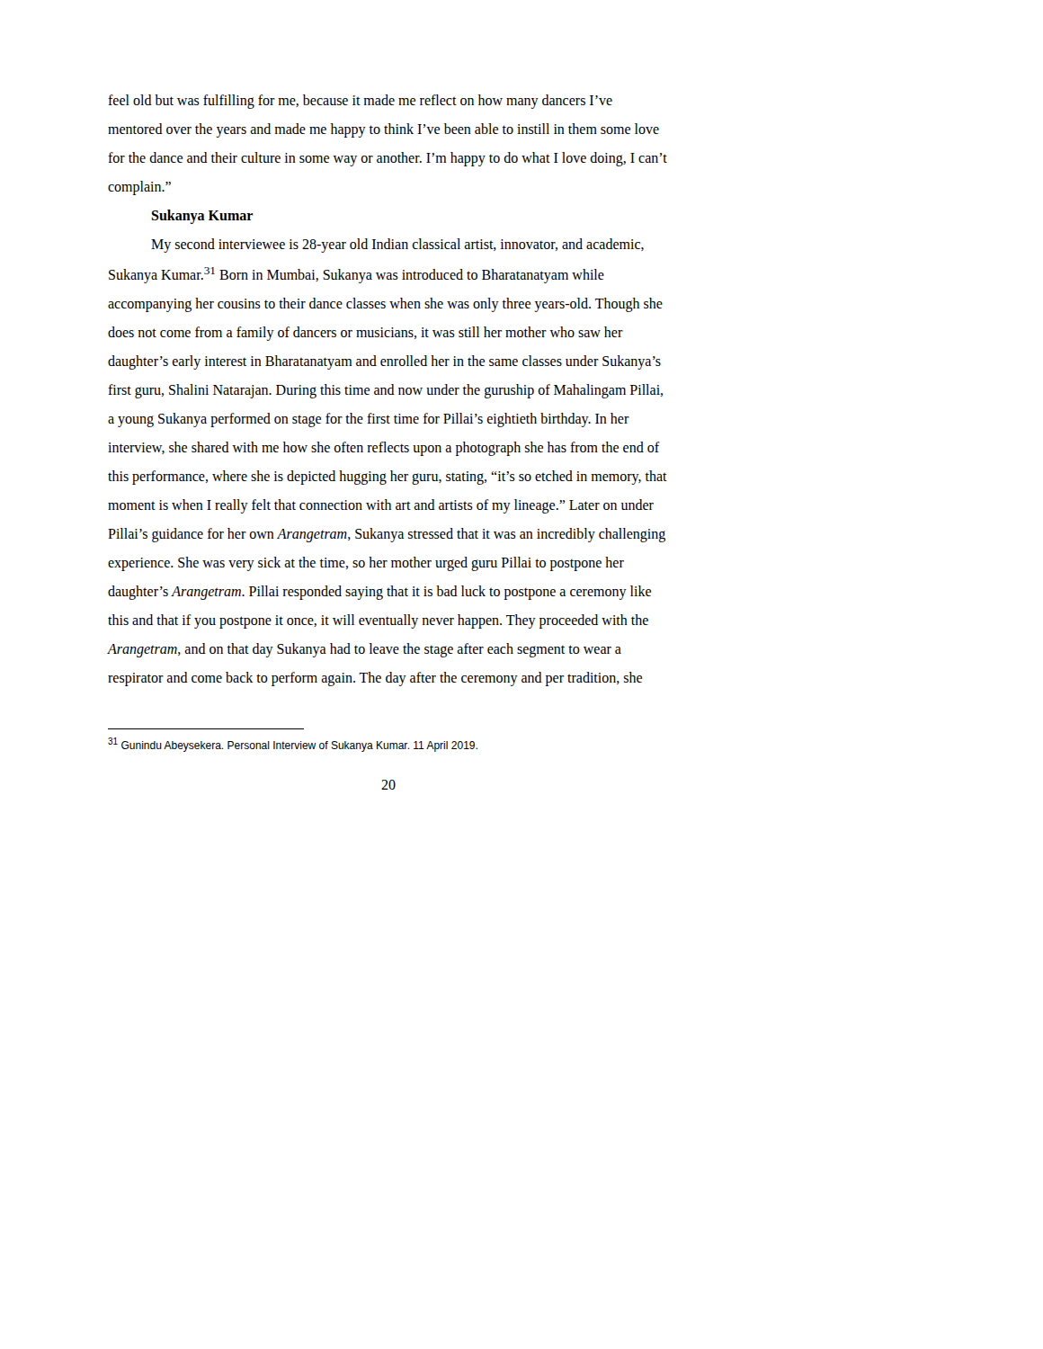feel old but was fulfilling for me, because it made me reflect on how many dancers I’ve mentored over the years and made me happy to think I’ve been able to instill in them some love for the dance and their culture in some way or another. I’m happy to do what I love doing, I can’t complain.”
Sukanya Kumar
My second interviewee is 28-year old Indian classical artist, innovator, and academic, Sukanya Kumar.31 Born in Mumbai, Sukanya was introduced to Bharatanatyam while accompanying her cousins to their dance classes when she was only three years-old. Though she does not come from a family of dancers or musicians, it was still her mother who saw her daughter’s early interest in Bharatanatyam and enrolled her in the same classes under Sukanya’s first guru, Shalini Natarajan. During this time and now under the guruship of Mahalingam Pillai, a young Sukanya performed on stage for the first time for Pillai’s eightieth birthday. In her interview, she shared with me how she often reflects upon a photograph she has from the end of this performance, where she is depicted hugging her guru, stating, “it’s so etched in memory, that moment is when I really felt that connection with art and artists of my lineage.” Later on under Pillai’s guidance for her own Arangetram, Sukanya stressed that it was an incredibly challenging experience. She was very sick at the time, so her mother urged guru Pillai to postpone her daughter’s Arangetram. Pillai responded saying that it is bad luck to postpone a ceremony like this and that if you postpone it once, it will eventually never happen. They proceeded with the Arangetram, and on that day Sukanya had to leave the stage after each segment to wear a respirator and come back to perform again. The day after the ceremony and per tradition, she
31 Gunindu Abeysekera. Personal Interview of Sukanya Kumar. 11 April 2019.
20